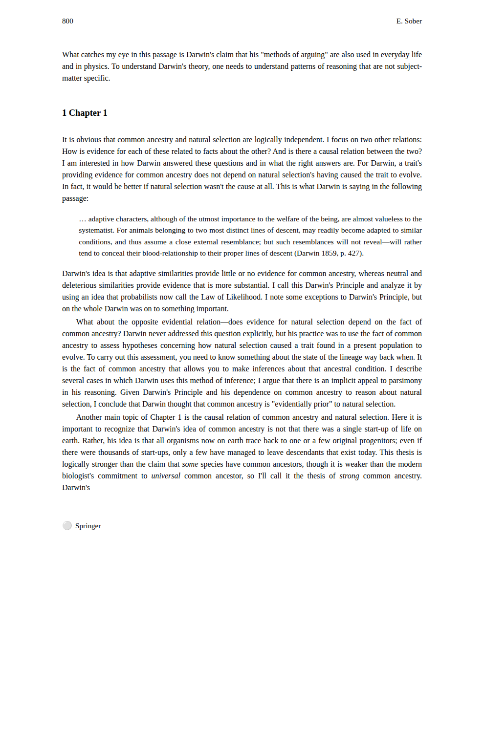800 E. Sober
What catches my eye in this passage is Darwin's claim that his "methods of arguing" are also used in everyday life and in physics. To understand Darwin's theory, one needs to understand patterns of reasoning that are not subject-matter specific.
1 Chapter 1
It is obvious that common ancestry and natural selection are logically independent. I focus on two other relations: How is evidence for each of these related to facts about the other? And is there a causal relation between the two? I am interested in how Darwin answered these questions and in what the right answers are. For Darwin, a trait's providing evidence for common ancestry does not depend on natural selection's having caused the trait to evolve. In fact, it would be better if natural selection wasn't the cause at all. This is what Darwin is saying in the following passage:
… adaptive characters, although of the utmost importance to the welfare of the being, are almost valueless to the systematist. For animals belonging to two most distinct lines of descent, may readily become adapted to similar conditions, and thus assume a close external resemblance; but such resemblances will not reveal—will rather tend to conceal their blood-relationship to their proper lines of descent (Darwin 1859, p. 427).
Darwin's idea is that adaptive similarities provide little or no evidence for common ancestry, whereas neutral and deleterious similarities provide evidence that is more substantial. I call this Darwin's Principle and analyze it by using an idea that probabilists now call the Law of Likelihood. I note some exceptions to Darwin's Principle, but on the whole Darwin was on to something important.
What about the opposite evidential relation—does evidence for natural selection depend on the fact of common ancestry? Darwin never addressed this question explicitly, but his practice was to use the fact of common ancestry to assess hypotheses concerning how natural selection caused a trait found in a present population to evolve. To carry out this assessment, you need to know something about the state of the lineage way back when. It is the fact of common ancestry that allows you to make inferences about that ancestral condition. I describe several cases in which Darwin uses this method of inference; I argue that there is an implicit appeal to parsimony in his reasoning. Given Darwin's Principle and his dependence on common ancestry to reason about natural selection, I conclude that Darwin thought that common ancestry is "evidentially prior" to natural selection.
Another main topic of Chapter 1 is the causal relation of common ancestry and natural selection. Here it is important to recognize that Darwin's idea of common ancestry is not that there was a single start-up of life on earth. Rather, his idea is that all organisms now on earth trace back to one or a few original progenitors; even if there were thousands of start-ups, only a few have managed to leave descendants that exist today. This thesis is logically stronger than the claim that some species have common ancestors, though it is weaker than the modern biologist's commitment to universal common ancestor, so I'll call it the thesis of strong common ancestry. Darwin's
⚪ Springer